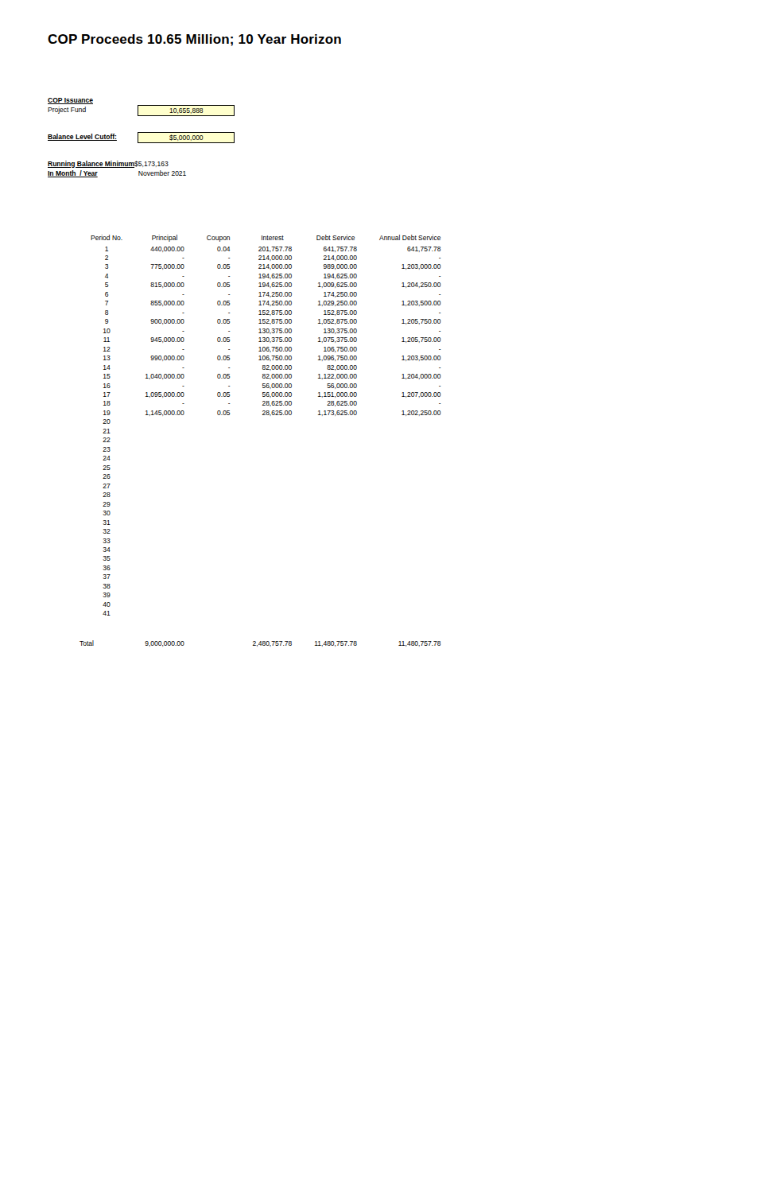COP Proceeds 10.65 Million; 10 Year Horizon
| COP Issuance | | |
| Project Fund | | 10,655,888 |
| Balance Level Cutoff: | | $5,000,000 |
| Running Balance Minimum | $ | 5,173,163 |
| In Month / Year | | November 2021 |
| Period No. | Principal | Coupon | Interest | Debt Service | Annual Debt Service |
| --- | --- | --- | --- | --- | --- |
| 1 | 440,000.00 | 0.04 | 201,757.78 | 641,757.78 | 641,757.78 |
| 2 | - | - | 214,000.00 | 214,000.00 | - |
| 3 | 775,000.00 | 0.05 | 214,000.00 | 989,000.00 | 1,203,000.00 |
| 4 | - | - | 194,625.00 | 194,625.00 | - |
| 5 | 815,000.00 | 0.05 | 194,625.00 | 1,009,625.00 | 1,204,250.00 |
| 6 | - | - | 174,250.00 | 174,250.00 | - |
| 7 | 855,000.00 | 0.05 | 174,250.00 | 1,029,250.00 | 1,203,500.00 |
| 8 | - | - | 152,875.00 | 152,875.00 | - |
| 9 | 900,000.00 | 0.05 | 152,875.00 | 1,052,875.00 | 1,205,750.00 |
| 10 | - | - | 130,375.00 | 130,375.00 | - |
| 11 | 945,000.00 | 0.05 | 130,375.00 | 1,075,375.00 | 1,205,750.00 |
| 12 | - | - | 106,750.00 | 106,750.00 | - |
| 13 | 990,000.00 | 0.05 | 106,750.00 | 1,096,750.00 | 1,203,500.00 |
| 14 | - | - | 82,000.00 | 82,000.00 | - |
| 15 | 1,040,000.00 | 0.05 | 82,000.00 | 1,122,000.00 | 1,204,000.00 |
| 16 | - | - | 56,000.00 | 56,000.00 | - |
| 17 | 1,095,000.00 | 0.05 | 56,000.00 | 1,151,000.00 | 1,207,000.00 |
| 18 | - | - | 28,625.00 | 28,625.00 | - |
| 19 | 1,145,000.00 | 0.05 | 28,625.00 | 1,173,625.00 | 1,202,250.00 |
| 20 | | | | | |
| 21 | | | | | |
| 22 | | | | | |
| 23 | | | | | |
| 24 | | | | | |
| 25 | | | | | |
| 26 | | | | | |
| 27 | | | | | |
| 28 | | | | | |
| 29 | | | | | |
| 30 | | | | | |
| 31 | | | | | |
| 32 | | | | | |
| 33 | | | | | |
| 34 | | | | | |
| 35 | | | | | |
| 36 | | | | | |
| 37 | | | | | |
| 38 | | | | | |
| 39 | | | | | |
| 40 | | | | | |
| 41 | | | | | |
| Total | 9,000,000.00 | | 2,480,757.78 | 11,480,757.78 | 11,480,757.78 |